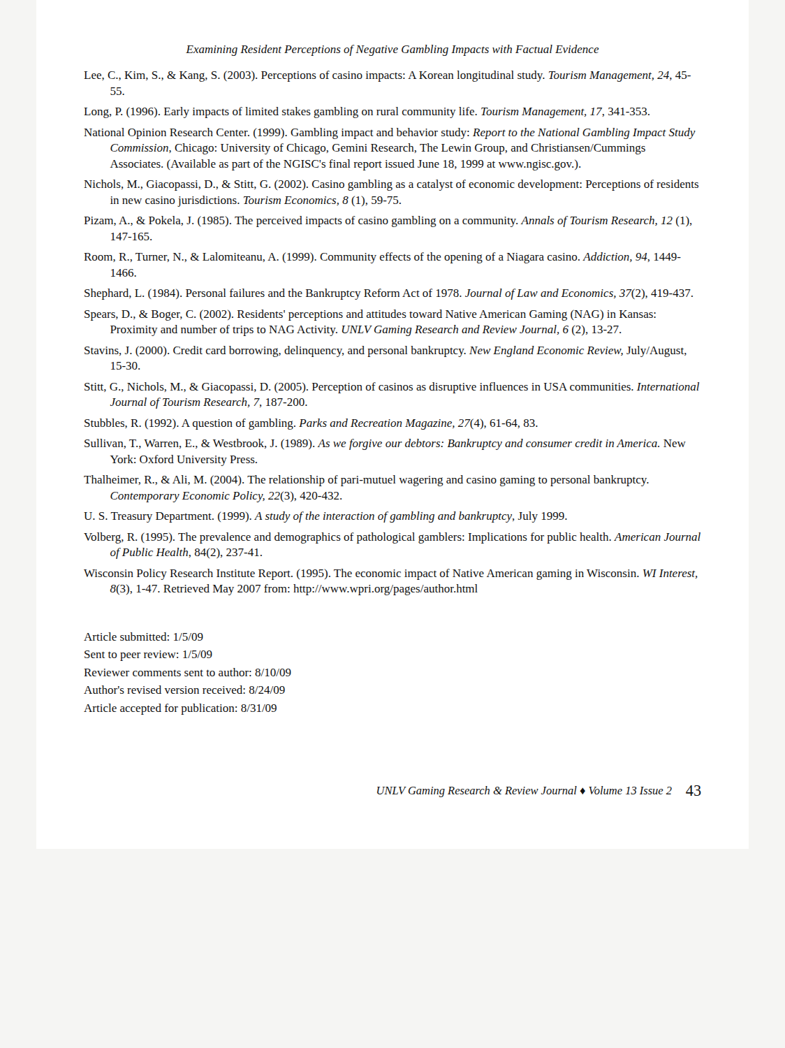Examining Resident Perceptions of Negative Gambling Impacts with Factual Evidence
Lee, C., Kim, S., & Kang, S. (2003). Perceptions of casino impacts: A Korean longitudinal study. Tourism Management, 24, 45-55.
Long, P. (1996). Early impacts of limited stakes gambling on rural community life. Tourism Management, 17, 341-353.
National Opinion Research Center. (1999). Gambling impact and behavior study: Report to the National Gambling Impact Study Commission, Chicago: University of Chicago, Gemini Research, The Lewin Group, and Christiansen/Cummings Associates. (Available as part of the NGISC's final report issued June 18, 1999 at www.ngisc.gov.).
Nichols, M., Giacopassi, D., & Stitt, G. (2002). Casino gambling as a catalyst of economic development: Perceptions of residents in new casino jurisdictions. Tourism Economics, 8 (1), 59-75.
Pizam, A., & Pokela, J. (1985). The perceived impacts of casino gambling on a community. Annals of Tourism Research, 12 (1), 147-165.
Room, R., Turner, N., & Lalomiteanu, A. (1999). Community effects of the opening of a Niagara casino. Addiction, 94, 1449-1466.
Shephard, L. (1984). Personal failures and the Bankruptcy Reform Act of 1978. Journal of Law and Economics, 37(2), 419-437.
Spears, D., & Boger, C. (2002). Residents' perceptions and attitudes toward Native American Gaming (NAG) in Kansas: Proximity and number of trips to NAG Activity. UNLV Gaming Research and Review Journal, 6 (2), 13-27.
Stavins, J. (2000). Credit card borrowing, delinquency, and personal bankruptcy. New England Economic Review, July/August, 15-30.
Stitt, G., Nichols, M., & Giacopassi, D. (2005). Perception of casinos as disruptive influences in USA communities. International Journal of Tourism Research, 7, 187-200.
Stubbles, R. (1992). A question of gambling. Parks and Recreation Magazine, 27(4), 61-64, 83.
Sullivan, T., Warren, E., & Westbrook, J. (1989). As we forgive our debtors: Bankruptcy and consumer credit in America. New York: Oxford University Press.
Thalheimer, R., & Ali, M. (2004). The relationship of pari-mutuel wagering and casino gaming to personal bankruptcy. Contemporary Economic Policy, 22(3), 420-432.
U. S. Treasury Department. (1999). A study of the interaction of gambling and bankruptcy, July 1999.
Volberg, R. (1995). The prevalence and demographics of pathological gamblers: Implications for public health. American Journal of Public Health, 84(2), 237-41.
Wisconsin Policy Research Institute Report. (1995). The economic impact of Native American gaming in Wisconsin. WI Interest, 8(3), 1-47. Retrieved May 2007 from: http://www.wpri.org/pages/author.html
Article submitted: 1/5/09
Sent to peer review: 1/5/09
Reviewer comments sent to author: 8/10/09
Author's revised version received: 8/24/09
Article accepted for publication: 8/31/09
UNLV Gaming Research & Review Journal ♦ Volume 13 Issue 2 43